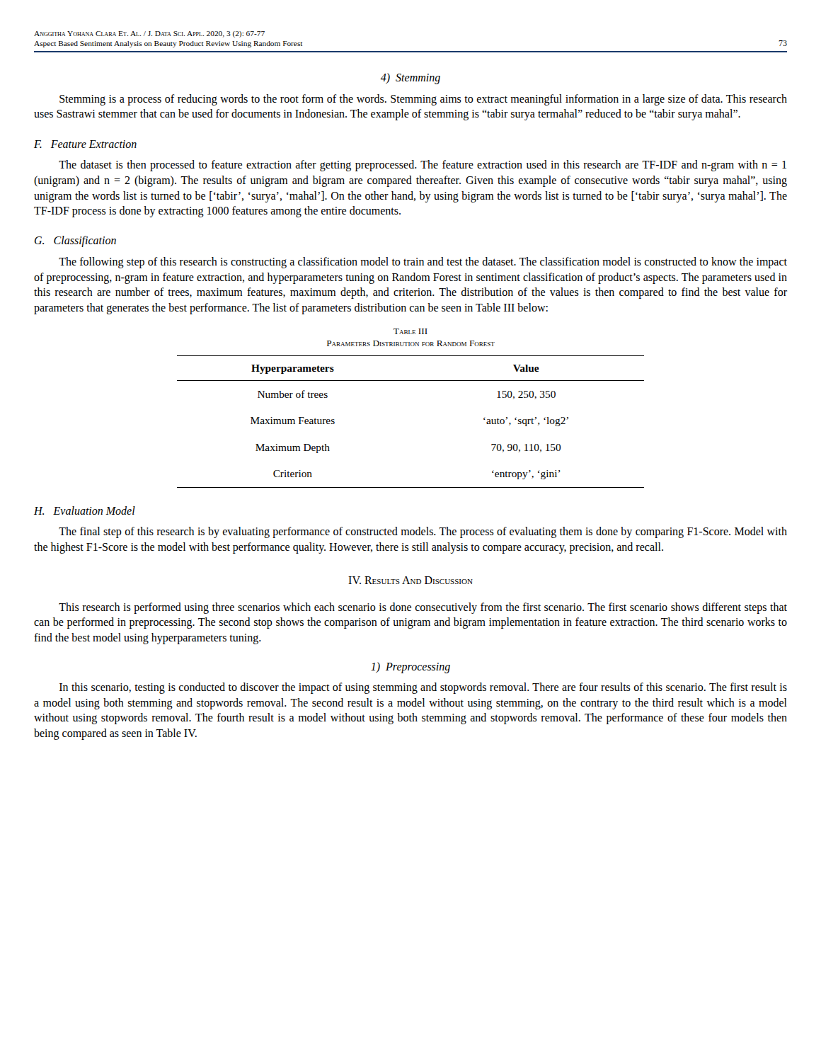Anggitha Yohana Clara Et. Al. / J. Data Sci. Appl. 2020, 3 (2): 67-77
Aspect Based Sentiment Analysis on Beauty Product Review Using Random Forest 73
4) Stemming
Stemming is a process of reducing words to the root form of the words. Stemming aims to extract meaningful information in a large size of data. This research uses Sastrawi stemmer that can be used for documents in Indonesian. The example of stemming is “tabir surya termahal” reduced to be “tabir surya mahal”.
F. Feature Extraction
The dataset is then processed to feature extraction after getting preprocessed. The feature extraction used in this research are TF-IDF and n-gram with n = 1 (unigram) and n = 2 (bigram). The results of unigram and bigram are compared thereafter. Given this example of consecutive words “tabir surya mahal”, using unigram the words list is turned to be [‘tabir’, ‘surya’, ‘mahal’]. On the other hand, by using bigram the words list is turned to be [‘tabir surya’, ‘surya mahal’]. The TF-IDF process is done by extracting 1000 features among the entire documents.
G. Classification
The following step of this research is constructing a classification model to train and test the dataset. The classification model is constructed to know the impact of preprocessing, n-gram in feature extraction, and hyperparameters tuning on Random Forest in sentiment classification of product’s aspects. The parameters used in this research are number of trees, maximum features, maximum depth, and criterion. The distribution of the values is then compared to find the best value for parameters that generates the best performance. The list of parameters distribution can be seen in Table III below:
Table III Parameters Distribution for Random Forest
| Hyperparameters | Value |
| --- | --- |
| Number of trees | 150, 250, 350 |
| Maximum Features | ‘auto’, ‘sqrt’, ‘log2’ |
| Maximum Depth | 70, 90, 110, 150 |
| Criterion | ‘entropy’, ‘gini’ |
H. Evaluation Model
The final step of this research is by evaluating performance of constructed models. The process of evaluating them is done by comparing F1-Score. Model with the highest F1-Score is the model with best performance quality. However, there is still analysis to compare accuracy, precision, and recall.
IV. Results And Discussion
This research is performed using three scenarios which each scenario is done consecutively from the first scenario. The first scenario shows different steps that can be performed in preprocessing. The second stop shows the comparison of unigram and bigram implementation in feature extraction. The third scenario works to find the best model using hyperparameters tuning.
1) Preprocessing
In this scenario, testing is conducted to discover the impact of using stemming and stopwords removal. There are four results of this scenario. The first result is a model using both stemming and stopwords removal. The second result is a model without using stemming, on the contrary to the third result which is a model without using stopwords removal. The fourth result is a model without using both stemming and stopwords removal. The performance of these four models then being compared as seen in Table IV.